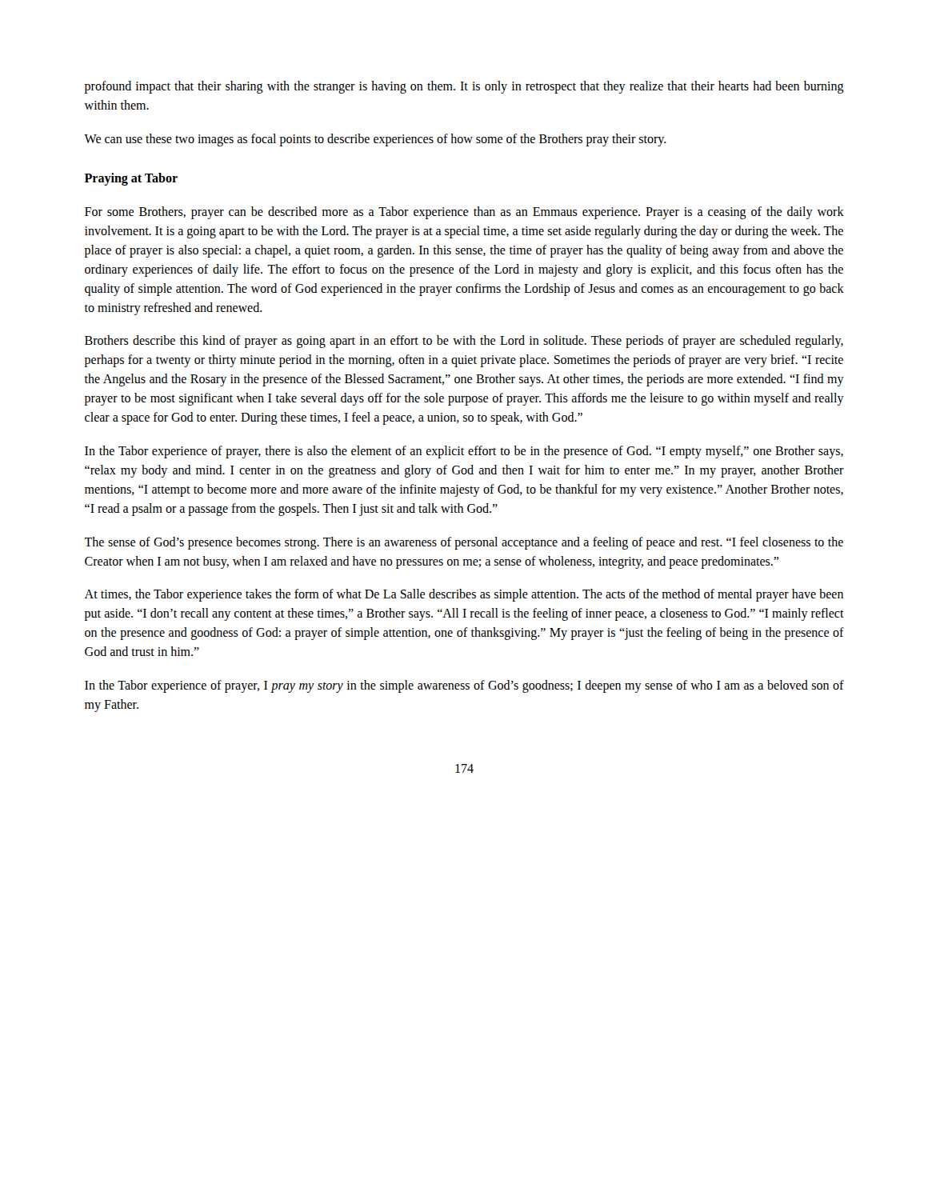profound impact that their sharing with the stranger is having on them. It is only in retrospect that they realize that their hearts had been burning within them.
We can use these two images as focal points to describe experiences of how some of the Brothers pray their story.
Praying at Tabor
For some Brothers, prayer can be described more as a Tabor experience than as an Emmaus experience. Prayer is a ceasing of the daily work involvement. It is a going apart to be with the Lord. The prayer is at a special time, a time set aside regularly during the day or during the week. The place of prayer is also special: a chapel, a quiet room, a garden. In this sense, the time of prayer has the quality of being away from and above the ordinary experiences of daily life. The effort to focus on the presence of the Lord in majesty and glory is explicit, and this focus often has the quality of simple attention. The word of God experienced in the prayer confirms the Lordship of Jesus and comes as an encouragement to go back to ministry refreshed and renewed.
Brothers describe this kind of prayer as going apart in an effort to be with the Lord in solitude. These periods of prayer are scheduled regularly, perhaps for a twenty or thirty minute period in the morning, often in a quiet private place. Sometimes the periods of prayer are very brief. “I recite the Angelus and the Rosary in the presence of the Blessed Sacrament,” one Brother says. At other times, the periods are more extended. “I find my prayer to be most significant when I take several days off for the sole purpose of prayer. This affords me the leisure to go within myself and really clear a space for God to enter. During these times, I feel a peace, a union, so to speak, with God.”
In the Tabor experience of prayer, there is also the element of an explicit effort to be in the presence of God. “I empty myself,” one Brother says, “relax my body and mind. I center in on the greatness and glory of God and then I wait for him to enter me.” In my prayer, another Brother mentions, “I attempt to become more and more aware of the infinite majesty of God, to be thankful for my very existence.” Another Brother notes, “I read a psalm or a passage from the gospels. Then I just sit and talk with God.”
The sense of God’s presence becomes strong. There is an awareness of personal acceptance and a feeling of peace and rest. “I feel closeness to the Creator when I am not busy, when I am relaxed and have no pressures on me; a sense of wholeness, integrity, and peace predominates.”
At times, the Tabor experience takes the form of what De La Salle describes as simple attention. The acts of the method of mental prayer have been put aside. “I don’t recall any content at these times,” a Brother says. “All I recall is the feeling of inner peace, a closeness to God.” “I mainly reflect on the presence and goodness of God: a prayer of simple attention, one of thanksgiving.” My prayer is “just the feeling of being in the presence of God and trust in him.”
In the Tabor experience of prayer, I pray my story in the simple awareness of God’s goodness; I deepen my sense of who I am as a beloved son of my Father.
174